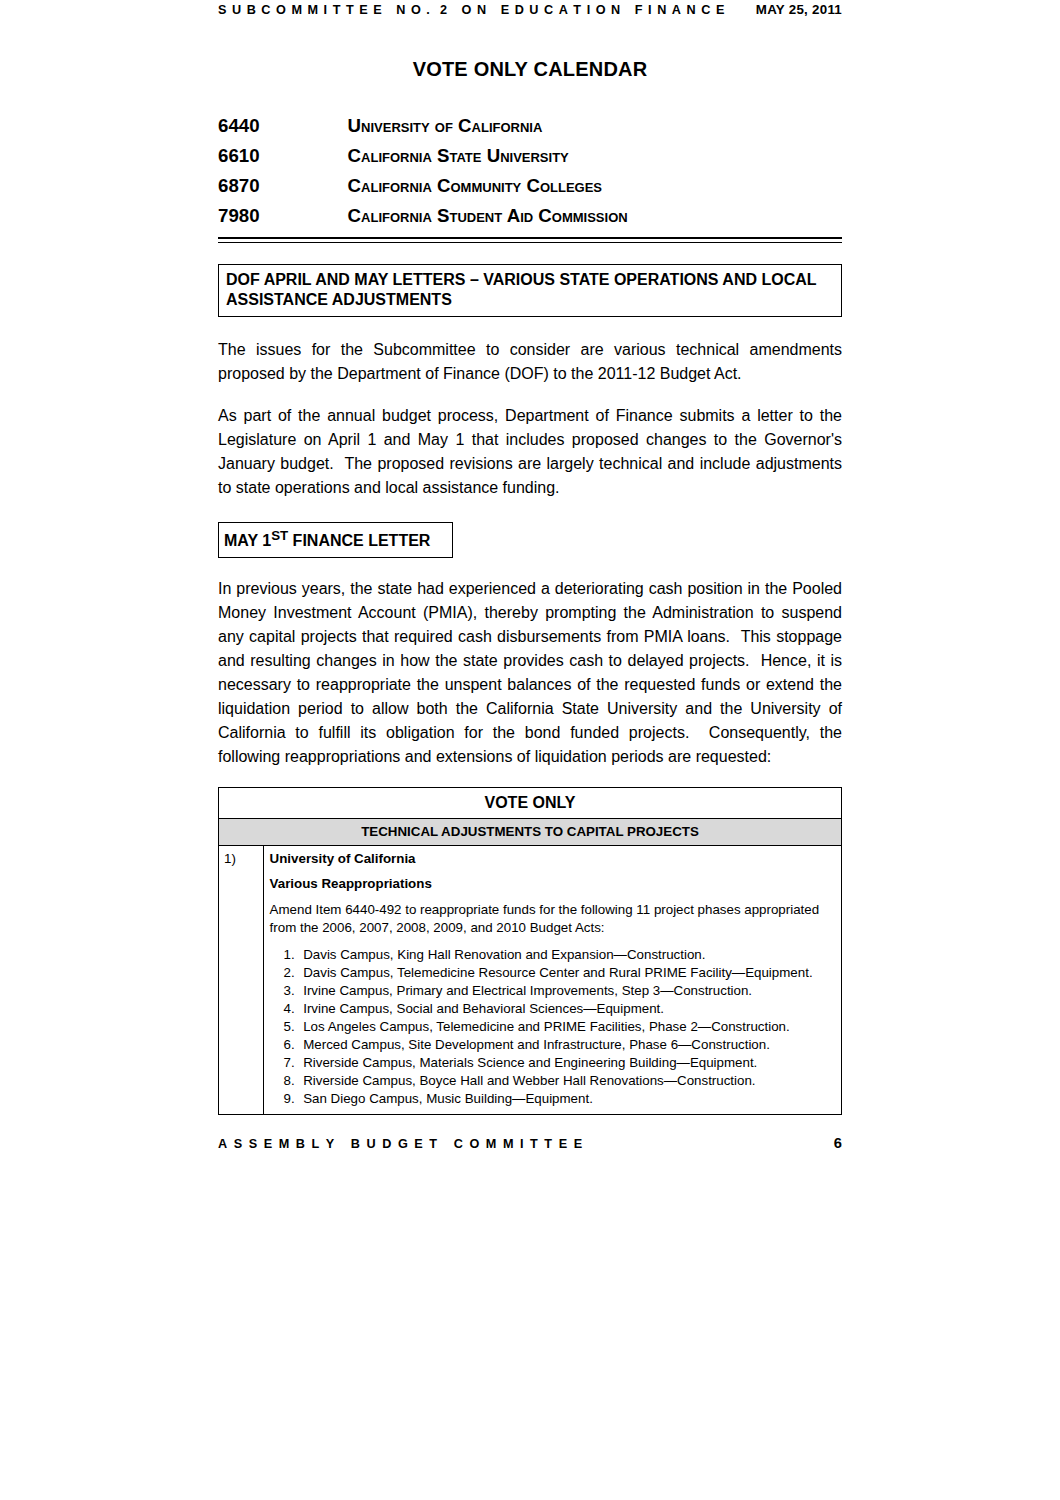S u b c o m m i t t e e N o . 2 o n E d u c a t i o n F i n a n c e
May 25, 2011
VOTE ONLY CALENDAR
| 6440 | University of California |
| 6610 | California State University |
| 6870 | California Community Colleges |
| 7980 | California Student Aid Commission |
DOF APRIL AND MAY LETTERS – VARIOUS STATE OPERATIONS AND LOCAL ASSISTANCE ADJUSTMENTS
The issues for the Subcommittee to consider are various technical amendments proposed by the Department of Finance (DOF) to the 2011-12 Budget Act.
As part of the annual budget process, Department of Finance submits a letter to the Legislature on April 1 and May 1 that includes proposed changes to the Governor's January budget. The proposed revisions are largely technical and include adjustments to state operations and local assistance funding.
MAY 1ST FINANCE LETTER
In previous years, the state had experienced a deteriorating cash position in the Pooled Money Investment Account (PMIA), thereby prompting the Administration to suspend any capital projects that required cash disbursements from PMIA loans. This stoppage and resulting changes in how the state provides cash to delayed projects. Hence, it is necessary to reappropriate the unspent balances of the requested funds or extend the liquidation period to allow both the California State University and the University of California to fulfill its obligation for the bond funded projects. Consequently, the following reappropriations and extensions of liquidation periods are requested:
| VOTE ONLY |
| TECHNICAL ADJUSTMENTS TO CAPITAL PROJECTS |
| 1) | University of California Various Reappropriations Amend Item 6440-492 to reappropriate funds for the following 11 project phases appropriated from the 2006, 2007, 2008, 2009, and 2010 Budget Acts: Davis Campus, King Hall Renovation and Expansion—Construction. Davis Campus, Telemedicine Resource Center and Rural PRIME Facility—Equipment. Irvine Campus, Primary and Electrical Improvements, Step 3—Construction. Irvine Campus, Social and Behavioral Sciences—Equipment. Los Angeles Campus, Telemedicine and PRIME Facilities, Phase 2—Construction. Merced Campus, Site Development and Infrastructure, Phase 6—Construction. Riverside Campus, Materials Science and Engineering Building—Equipment. Riverside Campus, Boyce Hall and Webber Hall Renovations—Construction. San Diego Campus, Music Building—Equipment. |
A S S E M B L Y B U D G E T C O M M I T T E E
6